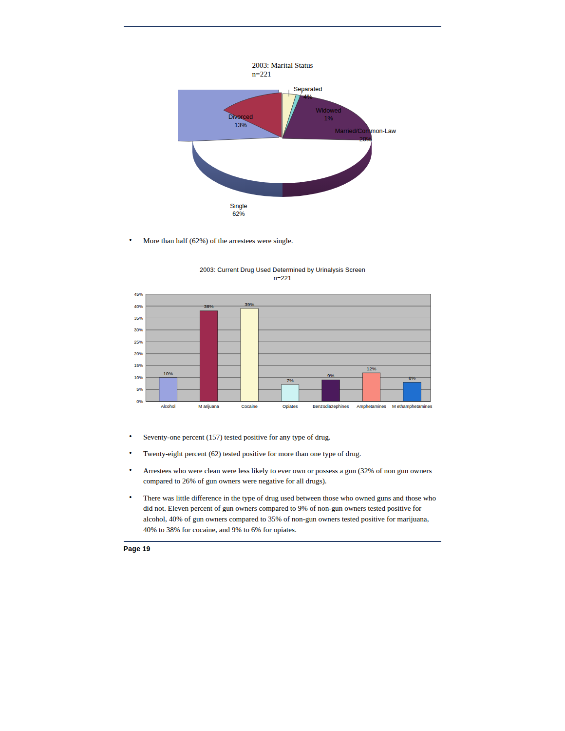2003: Marital Status
n=221
Separated
4%
Widowed
1%
Divorced
13%
Married/Common-Law
20%
Single
62%
More than half (62%) of the arrestees were single.
2003: Current Drug Used Determined by Urinalysis Screen
n=221
45% 40% 35% 30% 25% 20% 15% 10% 5% 0% 10% 38% 39% 7% 9% 12% 8% Alcohol M arijuana Cocaine Opiates Benzodiazephines Amphetamines M ethamphetamines
Seventy-one percent (157) tested positive for any type of drug.
Twenty-eight percent (62) tested positive for more than one type of drug.
Arrestees who were clean were less likely to ever own or possess a gun (32% of non gun owners compared to 26% of gun owners were negative for all drugs).
There was little difference in the type of drug used between those who owned guns and those who did not. Eleven percent of gun owners compared to 9% of non-gun owners tested positive for alcohol, 40% of gun owners compared to 35% of non-gun owners tested positive for marijuana, 40% to 38% for cocaine, and 9% to 6% for opiates.
Page 19